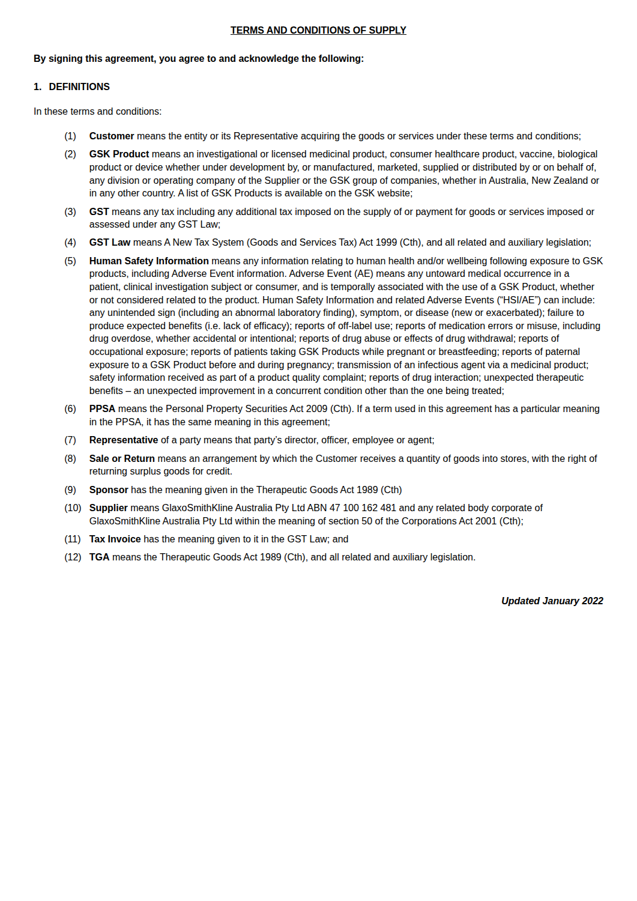TERMS AND CONDITIONS OF SUPPLY
By signing this agreement, you agree to and acknowledge the following:
1. DEFINITIONS
In these terms and conditions:
Customer means the entity or its Representative acquiring the goods or services under these terms and conditions;
GSK Product means an investigational or licensed medicinal product, consumer healthcare product, vaccine, biological product or device whether under development by, or manufactured, marketed, supplied or distributed by or on behalf of, any division or operating company of the Supplier or the GSK group of companies, whether in Australia, New Zealand or in any other country. A list of GSK Products is available on the GSK website;
GST means any tax including any additional tax imposed on the supply of or payment for goods or services imposed or assessed under any GST Law;
GST Law means A New Tax System (Goods and Services Tax) Act 1999 (Cth), and all related and auxiliary legislation;
Human Safety Information means any information relating to human health and/or wellbeing following exposure to GSK products, including Adverse Event information. Adverse Event (AE) means any untoward medical occurrence in a patient, clinical investigation subject or consumer, and is temporally associated with the use of a GSK Product, whether or not considered related to the product. Human Safety Information and related Adverse Events (“HSI/AE”) can include: any unintended sign (including an abnormal laboratory finding), symptom, or disease (new or exacerbated); failure to produce expected benefits (i.e. lack of efficacy); reports of off-label use; reports of medication errors or misuse, including drug overdose, whether accidental or intentional; reports of drug abuse or effects of drug withdrawal; reports of occupational exposure; reports of patients taking GSK Products while pregnant or breastfeeding; reports of paternal exposure to a GSK Product before and during pregnancy; transmission of an infectious agent via a medicinal product; safety information received as part of a product quality complaint; reports of drug interaction; unexpected therapeutic benefits – an unexpected improvement in a concurrent condition other than the one being treated;
PPSA means the Personal Property Securities Act 2009 (Cth). If a term used in this agreement has a particular meaning in the PPSA, it has the same meaning in this agreement;
Representative of a party means that party’s director, officer, employee or agent;
Sale or Return means an arrangement by which the Customer receives a quantity of goods into stores, with the right of returning surplus goods for credit.
Sponsor has the meaning given in the Therapeutic Goods Act 1989 (Cth)
Supplier means GlaxoSmithKline Australia Pty Ltd ABN 47 100 162 481 and any related body corporate of GlaxoSmithKline Australia Pty Ltd within the meaning of section 50 of the Corporations Act 2001 (Cth);
Tax Invoice has the meaning given to it in the GST Law; and
TGA means the Therapeutic Goods Act 1989 (Cth), and all related and auxiliary legislation.
Updated January 2022